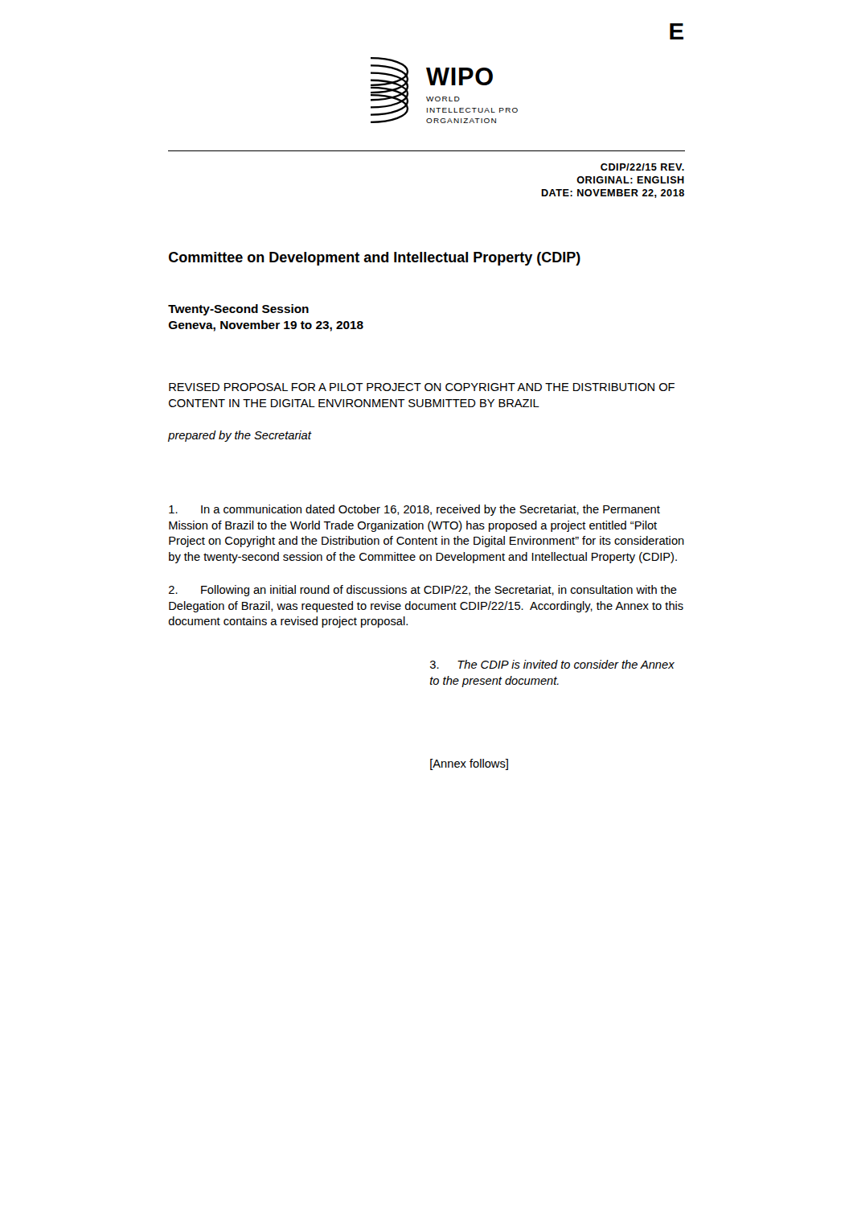E
CDIP/22/15 REV.
ORIGINAL: ENGLISH
DATE: NOVEMBER 22, 2018
Committee on Development and Intellectual Property (CDIP)
Twenty-Second Session
Geneva, November 19 to 23, 2018
REVISED PROPOSAL FOR A PILOT PROJECT ON COPYRIGHT AND THE DISTRIBUTION OF CONTENT IN THE DIGITAL ENVIRONMENT SUBMITTED BY BRAZIL
prepared by the Secretariat
1. In a communication dated October 16, 2018, received by the Secretariat, the Permanent Mission of Brazil to the World Trade Organization (WTO) has proposed a project entitled “Pilot Project on Copyright and the Distribution of Content in the Digital Environment” for its consideration by the twenty-second session of the Committee on Development and Intellectual Property (CDIP).
2. Following an initial round of discussions at CDIP/22, the Secretariat, in consultation with the Delegation of Brazil, was requested to revise document CDIP/22/15. Accordingly, the Annex to this document contains a revised project proposal.
3. The CDIP is invited to consider the Annex to the present document.
[Annex follows]